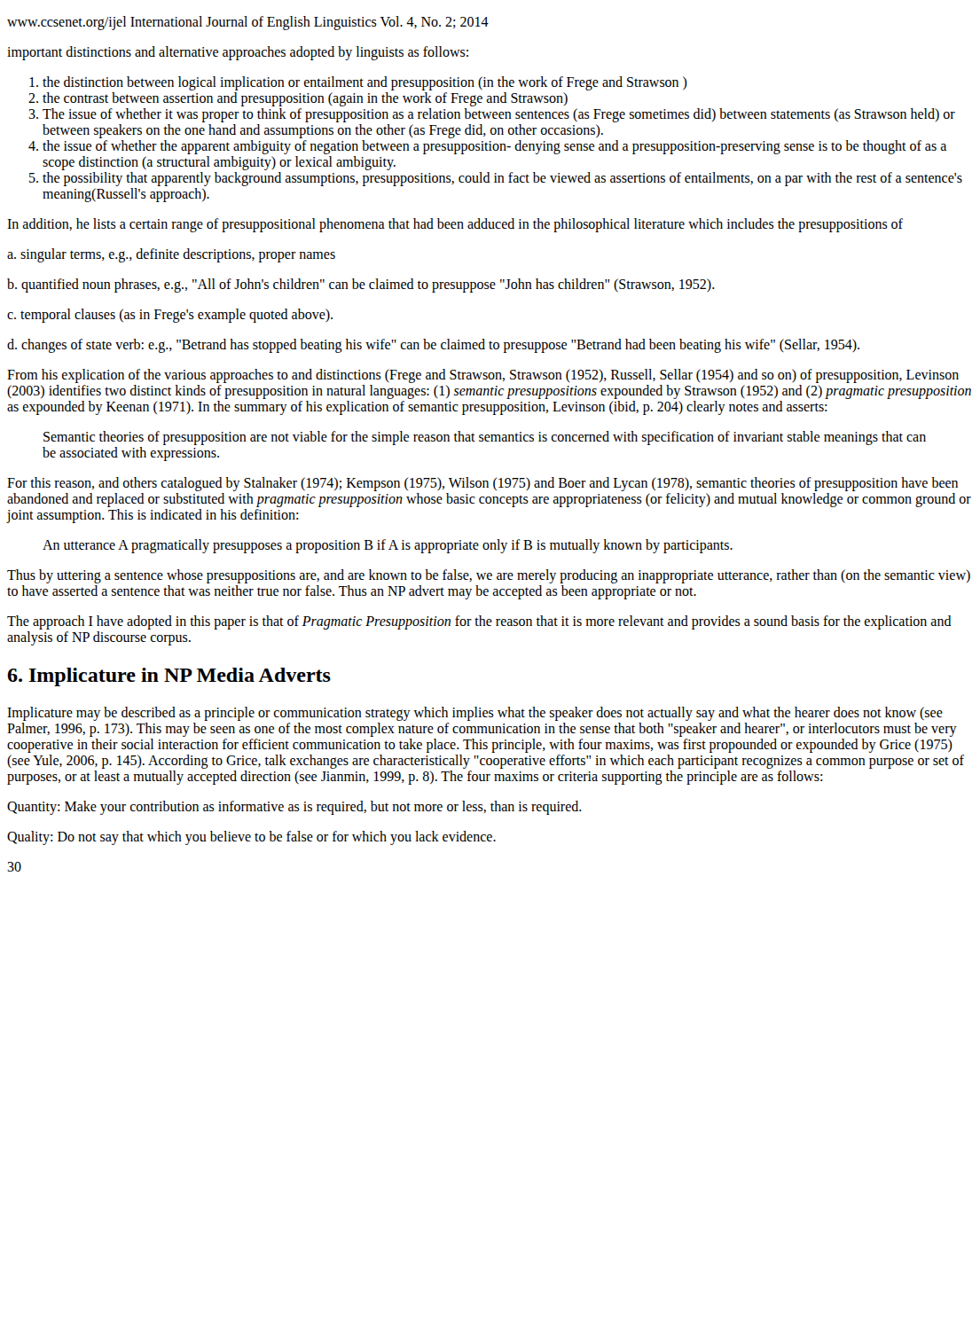www.ccsenet.org/ijel International Journal of English Linguistics Vol. 4, No. 2; 2014
important distinctions and alternative approaches adopted by linguists as follows:
the distinction between logical implication or entailment and presupposition (in the work of Frege and Strawson )
the contrast between assertion and presupposition (again in the work of Frege and Strawson)
The issue of whether it was proper to think of presupposition as a relation between sentences (as Frege sometimes did) between statements (as Strawson held) or between speakers on the one hand and assumptions on the other (as Frege did, on other occasions).
the issue of whether the apparent ambiguity of negation between a presupposition- denying sense and a presupposition-preserving sense is to be thought of as a scope distinction (a structural ambiguity) or lexical ambiguity.
the possibility that apparently background assumptions, presuppositions, could in fact be viewed as assertions of entailments, on a par with the rest of a sentence's meaning(Russell's approach).
In addition, he lists a certain range of presuppositional phenomena that had been adduced in the philosophical literature which includes the presuppositions of
a. singular terms, e.g., definite descriptions, proper names
b. quantified noun phrases, e.g., "All of John's children" can be claimed to presuppose "John has children" (Strawson, 1952).
c. temporal clauses (as in Frege's example quoted above).
d. changes of state verb: e.g., "Betrand has stopped beating his wife" can be claimed to presuppose "Betrand had been beating his wife" (Sellar, 1954).
From his explication of the various approaches to and distinctions (Frege and Strawson, Strawson (1952), Russell, Sellar (1954) and so on) of presupposition, Levinson (2003) identifies two distinct kinds of presupposition in natural languages: (1) semantic presuppositions expounded by Strawson (1952) and (2) pragmatic presupposition as expounded by Keenan (1971). In the summary of his explication of semantic presupposition, Levinson (ibid, p. 204) clearly notes and asserts:
Semantic theories of presupposition are not viable for the simple reason that semantics is concerned with specification of invariant stable meanings that can be associated with expressions.
For this reason, and others catalogued by Stalnaker (1974); Kempson (1975), Wilson (1975) and Boer and Lycan (1978), semantic theories of presupposition have been abandoned and replaced or substituted with pragmatic presupposition whose basic concepts are appropriateness (or felicity) and mutual knowledge or common ground or joint assumption. This is indicated in his definition:
An utterance A pragmatically presupposes a proposition B if A is appropriate only if B is mutually known by participants.
Thus by uttering a sentence whose presuppositions are, and are known to be false, we are merely producing an inappropriate utterance, rather than (on the semantic view) to have asserted a sentence that was neither true nor false. Thus an NP advert may be accepted as been appropriate or not.
The approach I have adopted in this paper is that of Pragmatic Presupposition for the reason that it is more relevant and provides a sound basis for the explication and analysis of NP discourse corpus.
6. Implicature in NP Media Adverts
Implicature may be described as a principle or communication strategy which implies what the speaker does not actually say and what the hearer does not know (see Palmer, 1996, p. 173). This may be seen as one of the most complex nature of communication in the sense that both "speaker and hearer", or interlocutors must be very cooperative in their social interaction for efficient communication to take place. This principle, with four maxims, was first propounded or expounded by Grice (1975) (see Yule, 2006, p. 145). According to Grice, talk exchanges are characteristically "cooperative efforts" in which each participant recognizes a common purpose or set of purposes, or at least a mutually accepted direction (see Jianmin, 1999, p. 8). The four maxims or criteria supporting the principle are as follows:
Quantity: Make your contribution as informative as is required, but not more or less, than is required.
Quality: Do not say that which you believe to be false or for which you lack evidence.
30